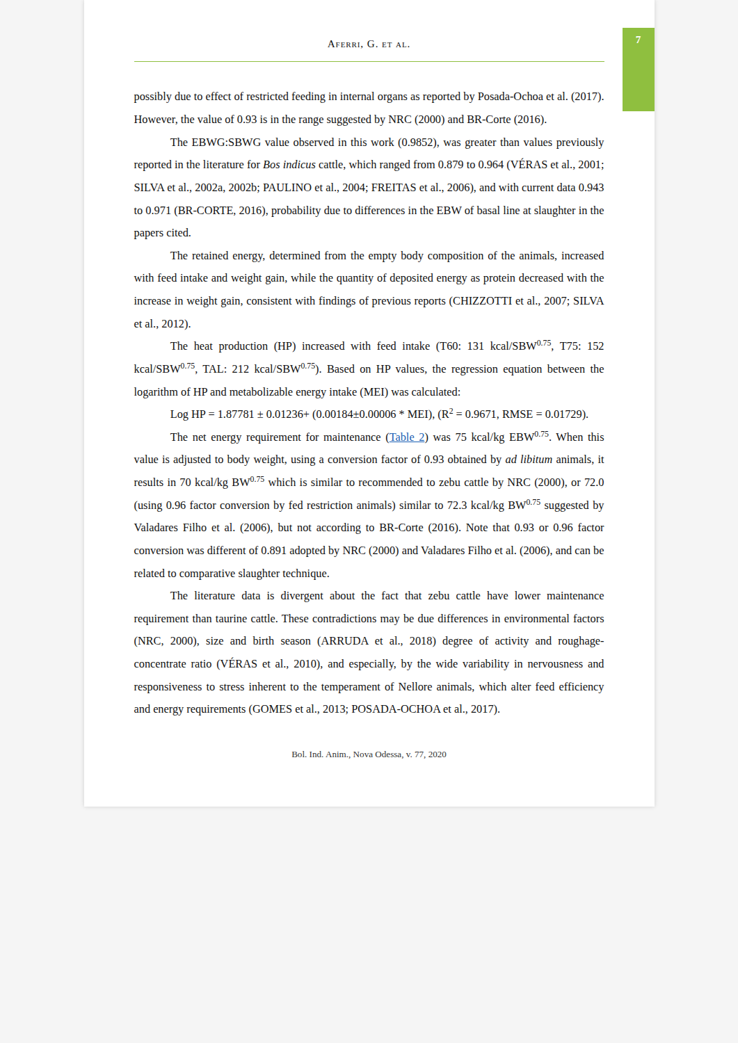7
Aferri, G. et al.
possibly due to effect of restricted feeding in internal organs as reported by Posada-Ochoa et al. (2017). However, the value of 0.93 is in the range suggested by NRC (2000) and BR-Corte (2016).
The EBWG:SBWG value observed in this work (0.9852), was greater than values previously reported in the literature for Bos indicus cattle, which ranged from 0.879 to 0.964 (VÉRAS et al., 2001; SILVA et al., 2002a, 2002b; PAULINO et al., 2004; FREITAS et al., 2006), and with current data 0.943 to 0.971 (BR-CORTE, 2016), probability due to differences in the EBW of basal line at slaughter in the papers cited.
The retained energy, determined from the empty body composition of the animals, increased with feed intake and weight gain, while the quantity of deposited energy as protein decreased with the increase in weight gain, consistent with findings of previous reports (CHIZZOTTI et al., 2007; SILVA et al., 2012).
The heat production (HP) increased with feed intake (T60: 131 kcal/SBW0.75, T75: 152 kcal/SBW0.75, TAL: 212 kcal/SBW0.75). Based on HP values, the regression equation between the logarithm of HP and metabolizable energy intake (MEI) was calculated:
Log HP = 1.87781 ± 0.01236+ (0.00184±0.00006 * MEI), (R2 = 0.9671, RMSE = 0.01729).
The net energy requirement for maintenance (Table 2) was 75 kcal/kg EBW0.75. When this value is adjusted to body weight, using a conversion factor of 0.93 obtained by ad libitum animals, it results in 70 kcal/kg BW0.75 which is similar to recommended to zebu cattle by NRC (2000), or 72.0 (using 0.96 factor conversion by fed restriction animals) similar to 72.3 kcal/kg BW0.75 suggested by Valadares Filho et al. (2006), but not according to BR-Corte (2016). Note that 0.93 or 0.96 factor conversion was different of 0.891 adopted by NRC (2000) and Valadares Filho et al. (2006), and can be related to comparative slaughter technique.
The literature data is divergent about the fact that zebu cattle have lower maintenance requirement than taurine cattle. These contradictions may be due differences in environmental factors (NRC, 2000), size and birth season (ARRUDA et al., 2018) degree of activity and roughage-concentrate ratio (VÉRAS et al., 2010), and especially, by the wide variability in nervousness and responsiveness to stress inherent to the temperament of Nellore animals, which alter feed efficiency and energy requirements (GOMES et al., 2013; POSADA-OCHOA et al., 2017).
Bol. Ind. Anim., Nova Odessa, v. 77, 2020